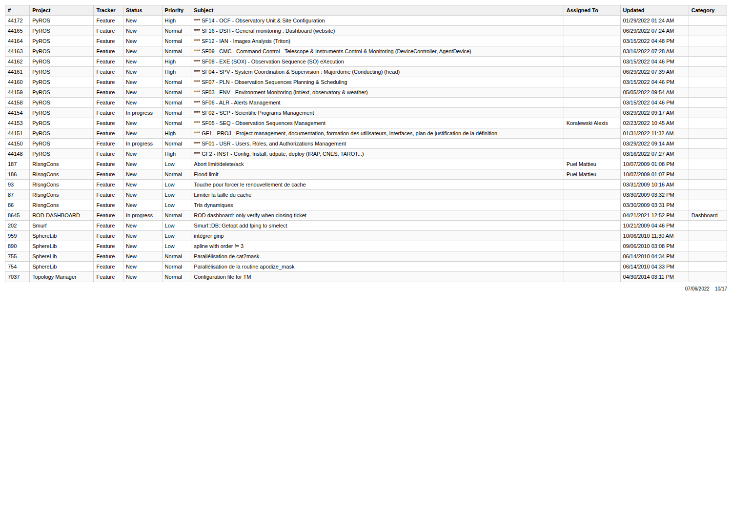| # | Project | Tracker | Status | Priority | Subject | Assigned To | Updated | Category |
| --- | --- | --- | --- | --- | --- | --- | --- | --- |
| 44172 | PyROS | Feature | New | High | *** SF14 - OCF - Observatory Unit & Site Configuration | | 01/29/2022 01:24 AM | |
| 44165 | PyROS | Feature | New | Normal | *** SF16 - DSH - General monitoring : Dashboard (website) | | 06/29/2022 07:24 AM | |
| 44164 | PyROS | Feature | New | Normal | *** SF12 - IAN - Images Analysis (Triton) | | 03/15/2022 04:48 PM | |
| 44163 | PyROS | Feature | New | Normal | *** SF09 - CMC - Command Control - Telescope & Instruments Control & Monitoring (DeviceController, AgentDevice) | | 03/16/2022 07:28 AM | |
| 44162 | PyROS | Feature | New | High | *** SF08 - EXE (SOX) - Observation Sequence (SO) eXecution | | 03/15/2022 04:46 PM | |
| 44161 | PyROS | Feature | New | High | *** SF04 - SPV - System Coordination & Supervision : Majordome (Conducting) (head) | | 06/29/2022 07:39 AM | |
| 44160 | PyROS | Feature | New | Normal | *** SF07 - PLN - Observation Sequences Planning & Scheduling | | 03/15/2022 04:46 PM | |
| 44159 | PyROS | Feature | New | Normal | *** SF03 - ENV - Environment Monitoring (int/ext, observatory & weather) | | 05/05/2022 09:54 AM | |
| 44158 | PyROS | Feature | New | Normal | *** SF06 - ALR - Alerts Management | | 03/15/2022 04:46 PM | |
| 44154 | PyROS | Feature | In progress | Normal | *** SF02 - SCP - Scientific Programs Management | | 03/29/2022 09:17 AM | |
| 44153 | PyROS | Feature | New | Normal | *** SF05 - SEQ - Observation Sequences Management | Koralewski Alexis | 02/23/2022 10:45 AM | |
| 44151 | PyROS | Feature | New | High | *** GF1 - PROJ - Project management, documentation, formation des utilisateurs, interfaces, plan de justification de la définition | | 01/31/2022 11:32 AM | |
| 44150 | PyROS | Feature | In progress | Normal | *** SF01 - USR - Users, Roles, and Authorizations Management | | 03/29/2022 09:14 AM | |
| 44148 | PyROS | Feature | New | High | *** GF2 - INST - Config, Install, udpate, deploy (IRAP, CNES, TAROT...) | | 03/16/2022 07:27 AM | |
| 187 | RIsngCons | Feature | New | Low | Abort limit/delete/ack | Puel Mattieu | 10/07/2009 01:08 PM | |
| 186 | RIsngCons | Feature | New | Normal | Flood limit | Puel Mattieu | 10/07/2009 01:07 PM | |
| 93 | RIsngCons | Feature | New | Low | Touche pour forcer le renouvellement de cache | | 03/31/2009 10:16 AM | |
| 87 | RIsngCons | Feature | New | Low | Limiter la taille du cache | | 03/30/2009 03:32 PM | |
| 86 | RIsngCons | Feature | New | Low | Tris dynamiques | | 03/30/2009 03:31 PM | |
| 8645 | ROD-DASHBOARD | Feature | In progress | Normal | ROD dashboard: only verify when closing ticket | | 04/21/2021 12:52 PM | Dashboard |
| 202 | Smurf | Feature | New | Low | Smurf::DB::Getopt add fping to smelect | | 10/21/2009 04:46 PM | |
| 959 | SphereLib | Feature | New | Low | intégrer ginp | | 10/06/2010 11:30 AM | |
| 890 | SphereLib | Feature | New | Low | spline with order != 3 | | 09/06/2010 03:08 PM | |
| 755 | SphereLib | Feature | New | Normal | Parallélisation de cat2mask | | 06/14/2010 04:34 PM | |
| 754 | SphereLib | Feature | New | Normal | Parallélisation de la routine apodize_mask | | 06/14/2010 04:33 PM | |
| 7037 | Topology Manager | Feature | New | Normal | Configuration file for TM | | 04/30/2014 03:11 PM | |
07/06/2022 10/17